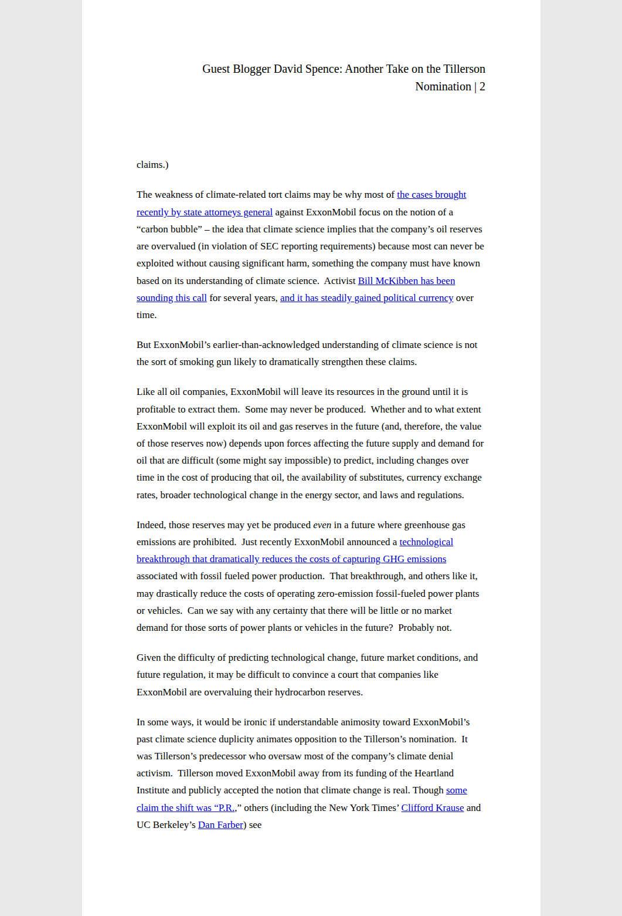Guest Blogger David Spence: Another Take on the Tillerson
Nomination | 2
claims.)
The weakness of climate-related tort claims may be why most of the cases brought recently by state attorneys general against ExxonMobil focus on the notion of a “carbon bubble” – the idea that climate science implies that the company’s oil reserves are overvalued (in violation of SEC reporting requirements) because most can never be exploited without causing significant harm, something the company must have known based on its understanding of climate science. Activist Bill McKibben has been sounding this call for several years, and it has steadily gained political currency over time.
But ExxonMobil’s earlier-than-acknowledged understanding of climate science is not the sort of smoking gun likely to dramatically strengthen these claims.
Like all oil companies, ExxonMobil will leave its resources in the ground until it is profitable to extract them. Some may never be produced. Whether and to what extent ExxonMobil will exploit its oil and gas reserves in the future (and, therefore, the value of those reserves now) depends upon forces affecting the future supply and demand for oil that are difficult (some might say impossible) to predict, including changes over time in the cost of producing that oil, the availability of substitutes, currency exchange rates, broader technological change in the energy sector, and laws and regulations.
Indeed, those reserves may yet be produced even in a future where greenhouse gas emissions are prohibited. Just recently ExxonMobil announced a technological breakthrough that dramatically reduces the costs of capturing GHG emissions associated with fossil fueled power production. That breakthrough, and others like it, may drastically reduce the costs of operating zero-emission fossil-fueled power plants or vehicles. Can we say with any certainty that there will be little or no market demand for those sorts of power plants or vehicles in the future? Probably not.
Given the difficulty of predicting technological change, future market conditions, and future regulation, it may be difficult to convince a court that companies like ExxonMobil are overvaluing their hydrocarbon reserves.
In some ways, it would be ironic if understandable animosity toward ExxonMobil’s past climate science duplicity animates opposition to the Tillerson’s nomination. It was Tillerson’s predecessor who oversaw most of the company’s climate denial activism. Tillerson moved ExxonMobil away from its funding of the Heartland Institute and publicly accepted the notion that climate change is real. Though some claim the shift was “P.R.,” others (including the New York Times’ Clifford Krause and UC Berkeley’s Dan Farber) see